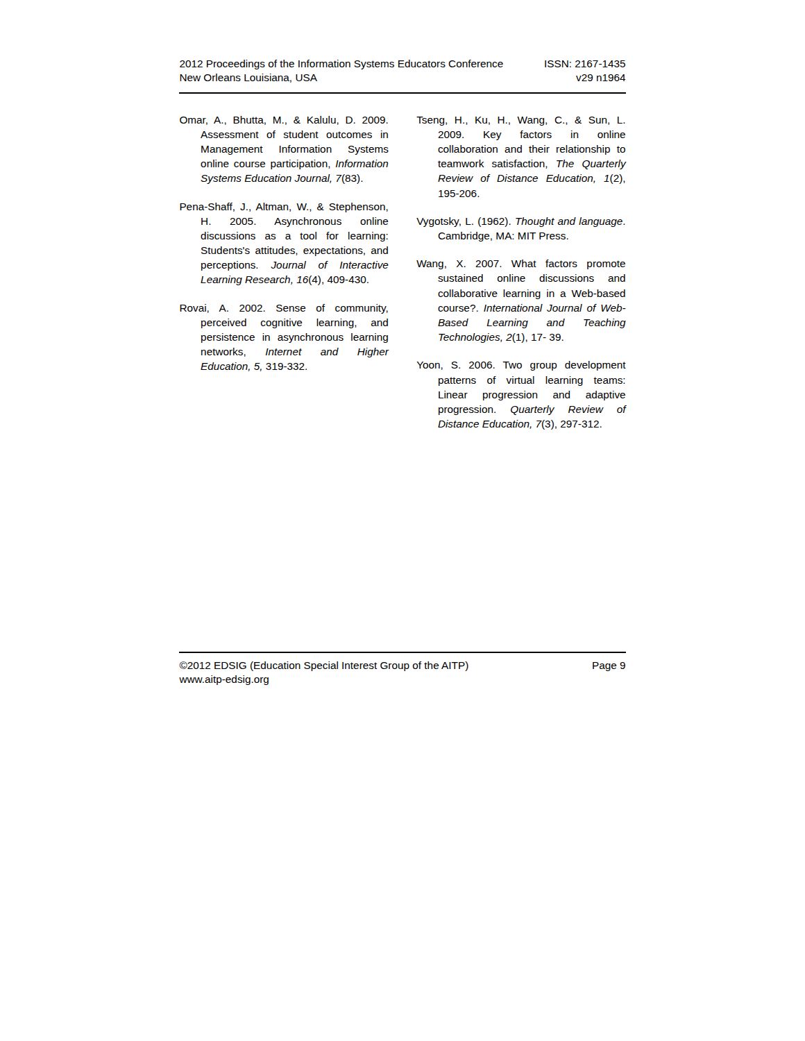2012 Proceedings of the Information Systems Educators Conference
New Orleans Louisiana, USA
ISSN: 2167-1435
v29 n1964
Omar, A., Bhutta, M., & Kalulu, D. 2009. Assessment of student outcomes in Management Information Systems online course participation, Information Systems Education Journal, 7(83).
Pena-Shaff, J., Altman, W., & Stephenson, H. 2005. Asynchronous online discussions as a tool for learning: Students's attitudes, expectations, and perceptions. Journal of Interactive Learning Research, 16(4), 409-430.
Rovai, A. 2002. Sense of community, perceived cognitive learning, and persistence in asynchronous learning networks, Internet and Higher Education, 5, 319-332.
Tseng, H., Ku, H., Wang, C., & Sun, L. 2009. Key factors in online collaboration and their relationship to teamwork satisfaction, The Quarterly Review of Distance Education, 1(2), 195-206.
Vygotsky, L. (1962). Thought and language. Cambridge, MA: MIT Press.
Wang, X. 2007. What factors promote sustained online discussions and collaborative learning in a Web-based course?. International Journal of Web-Based Learning and Teaching Technologies, 2(1), 17- 39.
Yoon, S. 2006. Two group development patterns of virtual learning teams: Linear progression and adaptive progression. Quarterly Review of Distance Education, 7(3), 297-312.
©2012 EDSIG (Education Special Interest Group of the AITP)
www.aitp-edsig.org
Page 9